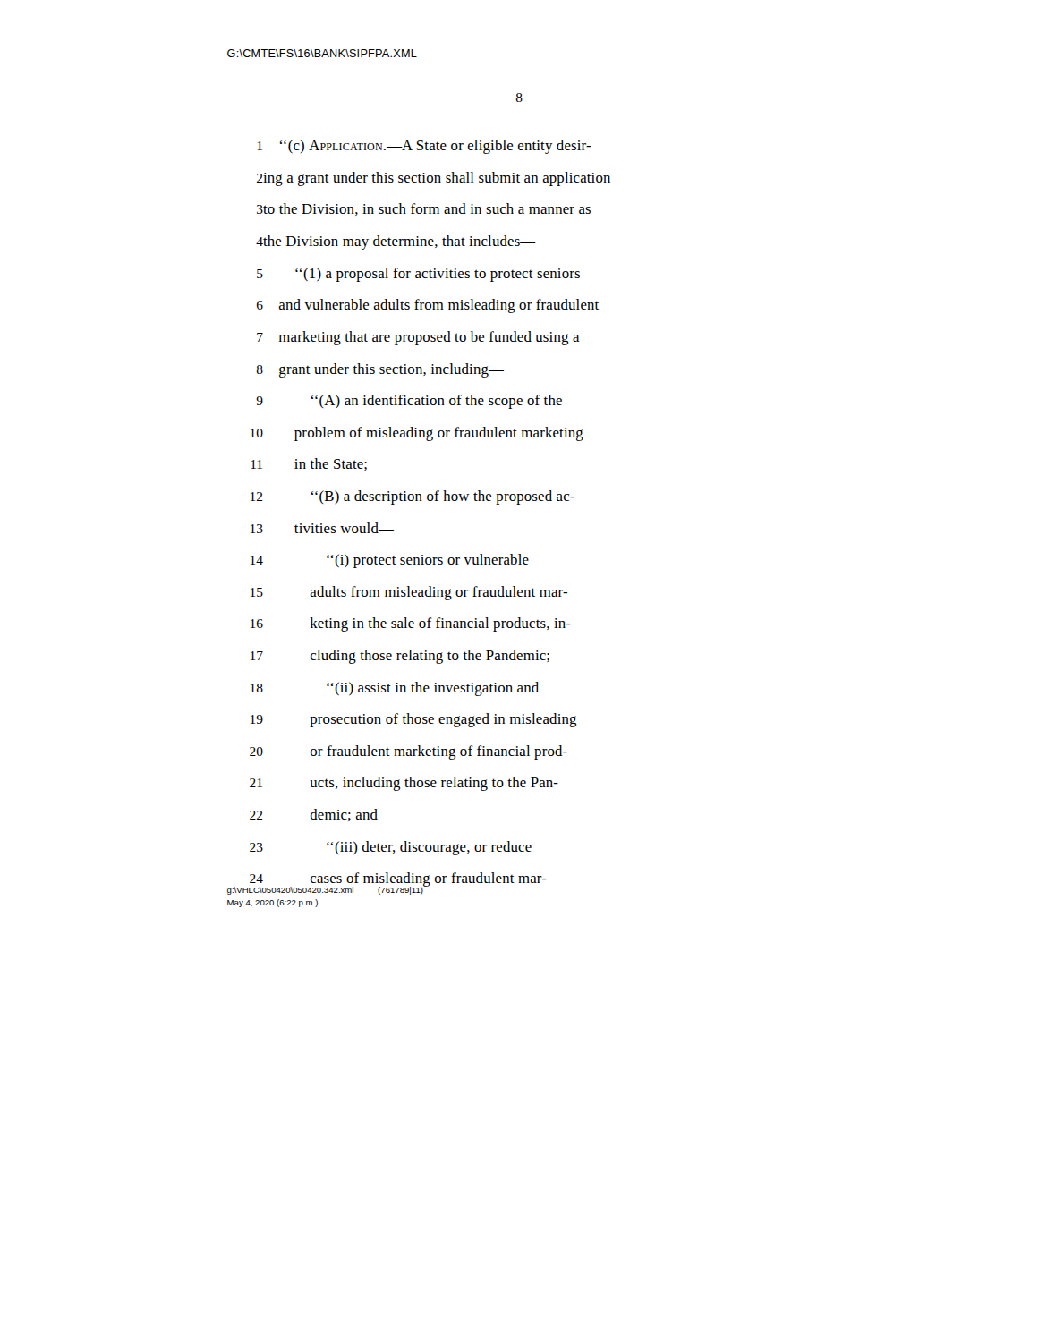G:\CMTE\FS\16\BANK\SIPFPA.XML
8
| 1 | ‘‘(c) Application. —A State or eligible entity desir- |
| 2 | ing a grant under this section shall submit an application |
| 3 | to the Division, in such form and in such a manner as |
| 4 | the Division may determine, that includes— |
| 5 | ‘‘(1) a proposal for activities to protect seniors |
| 6 | and vulnerable adults from misleading or fraudulent |
| 7 | marketing that are proposed to be funded using a |
| 8 | grant under this section, including— |
| 9 | ‘‘(A) an identification of the scope of the |
| 10 | problem of misleading or fraudulent marketing |
| 11 | in the State; |
| 12 | ‘‘(B) a description of how the proposed ac- |
| 13 | tivities would— |
| 14 | ‘‘(i) protect seniors or vulnerable |
| 15 | adults from misleading or fraudulent mar- |
| 16 | keting in the sale of financial products, in- |
| 17 | cluding those relating to the Pandemic; |
| 18 | ‘‘(ii) assist in the investigation and |
| 19 | prosecution of those engaged in misleading |
| 20 | or fraudulent marketing of financial prod- |
| 21 | ucts, including those relating to the Pan- |
| 22 | demic; and |
| 23 | ‘‘(iii) deter, discourage, or reduce |
| 24 | cases of misleading or fraudulent mar- |
g:\VHLC\050420\050420.342.xml (761789|11)
May 4, 2020 (6:22 p.m.)